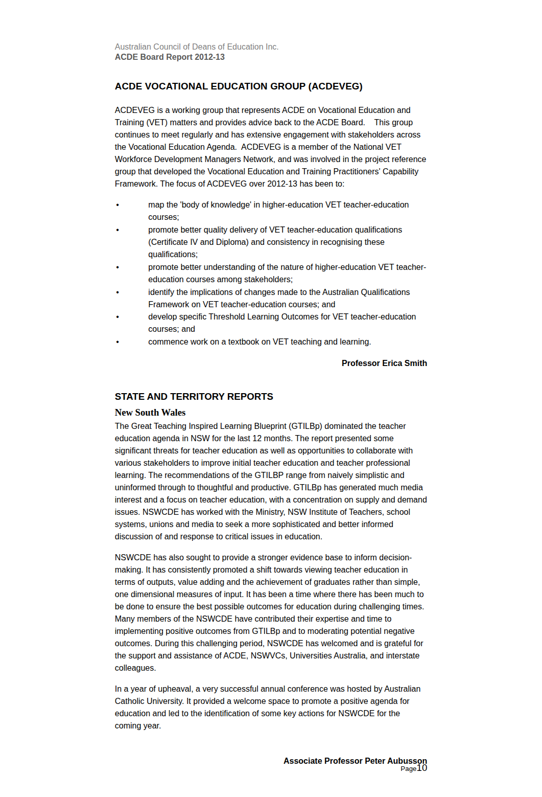Australian Council of Deans of Education Inc.
ACDE Board Report 2012-13
ACDE VOCATIONAL EDUCATION GROUP (ACDEVEG)
ACDEVEG is a working group that represents ACDE on Vocational Education and Training (VET) matters and provides advice back to the ACDE Board. This group continues to meet regularly and has extensive engagement with stakeholders across the Vocational Education Agenda. ACDEVEG is a member of the National VET Workforce Development Managers Network, and was involved in the project reference group that developed the Vocational Education and Training Practitioners' Capability Framework. The focus of ACDEVEG over 2012-13 has been to:
map the 'body of knowledge' in higher-education VET teacher-education courses;
promote better quality delivery of VET teacher-education qualifications (Certificate IV and Diploma) and consistency in recognising these qualifications;
promote better understanding of the nature of higher-education VET teacher-education courses among stakeholders;
identify the implications of changes made to the Australian Qualifications Framework on VET teacher-education courses; and
develop specific Threshold Learning Outcomes for VET teacher-education courses; and
commence work on a textbook on VET teaching and learning.
Professor Erica Smith
STATE AND TERRITORY REPORTS
New South Wales
The Great Teaching Inspired Learning Blueprint (GTILBp) dominated the teacher education agenda in NSW for the last 12 months. The report presented some significant threats for teacher education as well as opportunities to collaborate with various stakeholders to improve initial teacher education and teacher professional learning. The recommendations of the GTILBP range from naively simplistic and uninformed through to thoughtful and productive. GTILBp has generated much media interest and a focus on teacher education, with a concentration on supply and demand issues. NSWCDE has worked with the Ministry, NSW Institute of Teachers, school systems, unions and media to seek a more sophisticated and better informed discussion of and response to critical issues in education.
NSWCDE has also sought to provide a stronger evidence base to inform decision-making. It has consistently promoted a shift towards viewing teacher education in terms of outputs, value adding and the achievement of graduates rather than simple, one dimensional measures of input. It has been a time where there has been much to be done to ensure the best possible outcomes for education during challenging times. Many members of the NSWCDE have contributed their expertise and time to implementing positive outcomes from GTILBp and to moderating potential negative outcomes. During this challenging period, NSWCDE has welcomed and is grateful for the support and assistance of ACDE, NSWVCs, Universities Australia, and interstate colleagues.
In a year of upheaval, a very successful annual conference was hosted by Australian Catholic University. It provided a welcome space to promote a positive agenda for education and led to the identification of some key actions for NSWCDE for the coming year.
Associate Professor Peter Aubusson
Page10